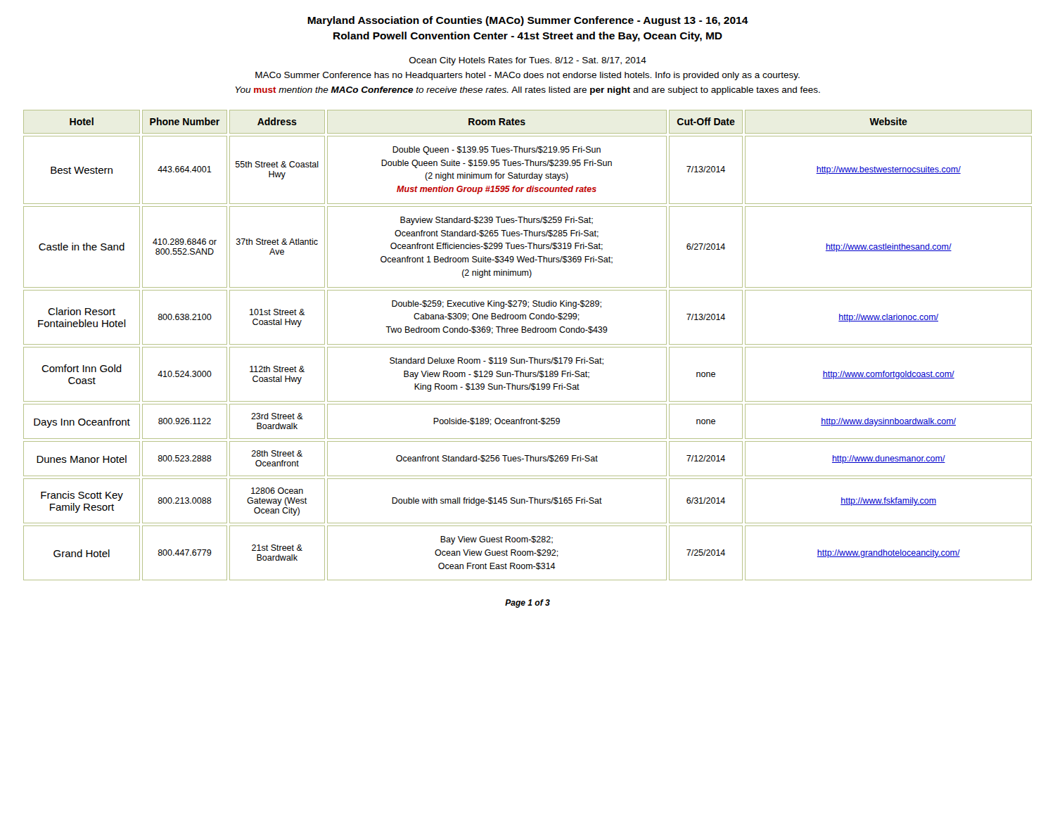Maryland Association of Counties (MACo) Summer Conference - August 13 - 16, 2014
Roland Powell Convention Center - 41st Street and the Bay, Ocean City, MD
Ocean City Hotels Rates for Tues. 8/12 - Sat. 8/17, 2014
MACo Summer Conference has no Headquarters hotel - MACo does not endorse listed hotels. Info is provided only as a courtesy.
You must mention the MACo Conference to receive these rates. All rates listed are per night and are subject to applicable taxes and fees.
| Hotel | Phone Number | Address | Room Rates | Cut-Off Date | Website |
| --- | --- | --- | --- | --- | --- |
| Best Western | 443.664.4001 | 55th Street & Coastal Hwy | Double Queen - $139.95 Tues-Thurs/$219.95 Fri-Sun Double Queen Suite - $159.95 Tues-Thurs/$239.95 Fri-Sun (2 night minimum for Saturday stays) Must mention Group #1595 for discounted rates | 7/13/2014 | http://www.bestwesternocsuites.com/ |
| Castle in the Sand | 410.289.6846 or 800.552.SAND | 37th Street & Atlantic Ave | Bayview Standard-$239 Tues-Thurs/$259 Fri-Sat; Oceanfront Standard-$265 Tues-Thurs/$285 Fri-Sat; Oceanfront Efficiencies-$299 Tues-Thurs/$319 Fri-Sat; Oceanfront 1 Bedroom Suite-$349 Wed-Thurs/$369 Fri-Sat; (2 night minimum) | 6/27/2014 | http://www.castleinthesand.com/ |
| Clarion Resort Fontainebleu Hotel | 800.638.2100 | 101st Street & Coastal Hwy | Double-$259; Executive King-$279; Studio King-$289; Cabana-$309; One Bedroom Condo-$299; Two Bedroom Condo-$369; Three Bedroom Condo-$439 | 7/13/2014 | http://www.clarionoc.com/ |
| Comfort Inn Gold Coast | 410.524.3000 | 112th Street & Coastal Hwy | Standard Deluxe Room - $119 Sun-Thurs/$179 Fri-Sat; Bay View Room - $129 Sun-Thurs/$189 Fri-Sat; King Room - $139 Sun-Thurs/$199 Fri-Sat | none | http://www.comfortgoldcoast.com/ |
| Days Inn Oceanfront | 800.926.1122 | 23rd Street & Boardwalk | Poolside-$189; Oceanfront-$259 | none | http://www.daysinnboardwalk.com/ |
| Dunes Manor Hotel | 800.523.2888 | 28th Street & Oceanfront | Oceanfront Standard-$256 Tues-Thurs/$269 Fri-Sat | 7/12/2014 | http://www.dunesmanor.com/ |
| Francis Scott Key Family Resort | 800.213.0088 | 12806 Ocean Gateway (West Ocean City) | Double with small fridge-$145 Sun-Thurs/$165 Fri-Sat | 6/31/2014 | http://www.fskfamily.com |
| Grand Hotel | 800.447.6779 | 21st Street & Boardwalk | Bay View Guest Room-$282; Ocean View Guest Room-$292; Ocean Front East Room-$314 | 7/25/2014 | http://www.grandhoteloceancity.com/ |
Page 1 of 3